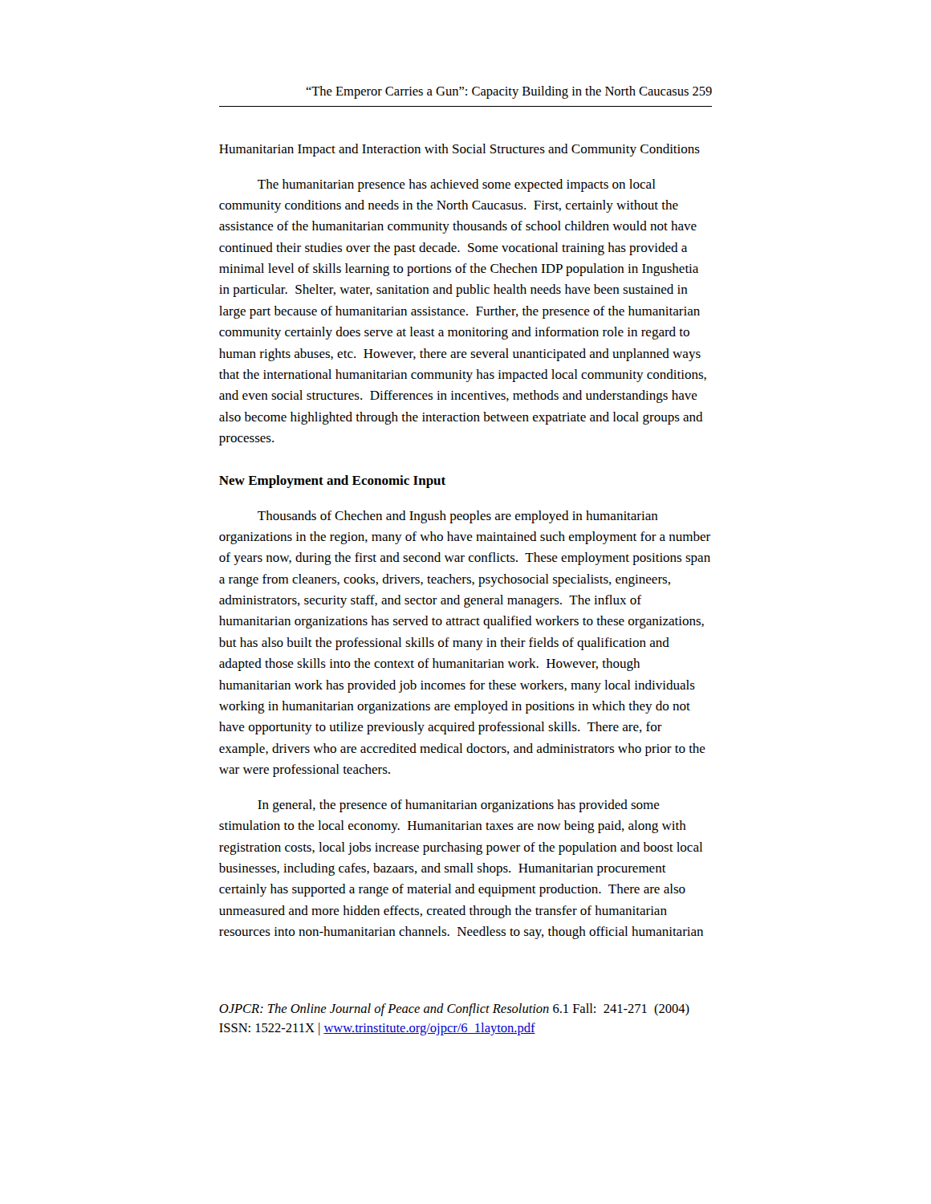“The Emperor Carries a Gun”: Capacity Building in the North Caucasus 259
Humanitarian Impact and Interaction with Social Structures and Community Conditions
The humanitarian presence has achieved some expected impacts on local community conditions and needs in the North Caucasus. First, certainly without the assistance of the humanitarian community thousands of school children would not have continued their studies over the past decade. Some vocational training has provided a minimal level of skills learning to portions of the Chechen IDP population in Ingushetia in particular. Shelter, water, sanitation and public health needs have been sustained in large part because of humanitarian assistance. Further, the presence of the humanitarian community certainly does serve at least a monitoring and information role in regard to human rights abuses, etc. However, there are several unanticipated and unplanned ways that the international humanitarian community has impacted local community conditions, and even social structures. Differences in incentives, methods and understandings have also become highlighted through the interaction between expatriate and local groups and processes.
New Employment and Economic Input
Thousands of Chechen and Ingush peoples are employed in humanitarian organizations in the region, many of who have maintained such employment for a number of years now, during the first and second war conflicts. These employment positions span a range from cleaners, cooks, drivers, teachers, psychosocial specialists, engineers, administrators, security staff, and sector and general managers. The influx of humanitarian organizations has served to attract qualified workers to these organizations, but has also built the professional skills of many in their fields of qualification and adapted those skills into the context of humanitarian work. However, though humanitarian work has provided job incomes for these workers, many local individuals working in humanitarian organizations are employed in positions in which they do not have opportunity to utilize previously acquired professional skills. There are, for example, drivers who are accredited medical doctors, and administrators who prior to the war were professional teachers.
In general, the presence of humanitarian organizations has provided some stimulation to the local economy. Humanitarian taxes are now being paid, along with registration costs, local jobs increase purchasing power of the population and boost local businesses, including cafes, bazaars, and small shops. Humanitarian procurement certainly has supported a range of material and equipment production. There are also unmeasured and more hidden effects, created through the transfer of humanitarian resources into non-humanitarian channels. Needless to say, though official humanitarian
OJPCR: The Online Journal of Peace and Conflict Resolution 6.1 Fall: 241-271 (2004)
ISSN: 1522-211X | www.trinstitute.org/ojpcr/6_1layton.pdf